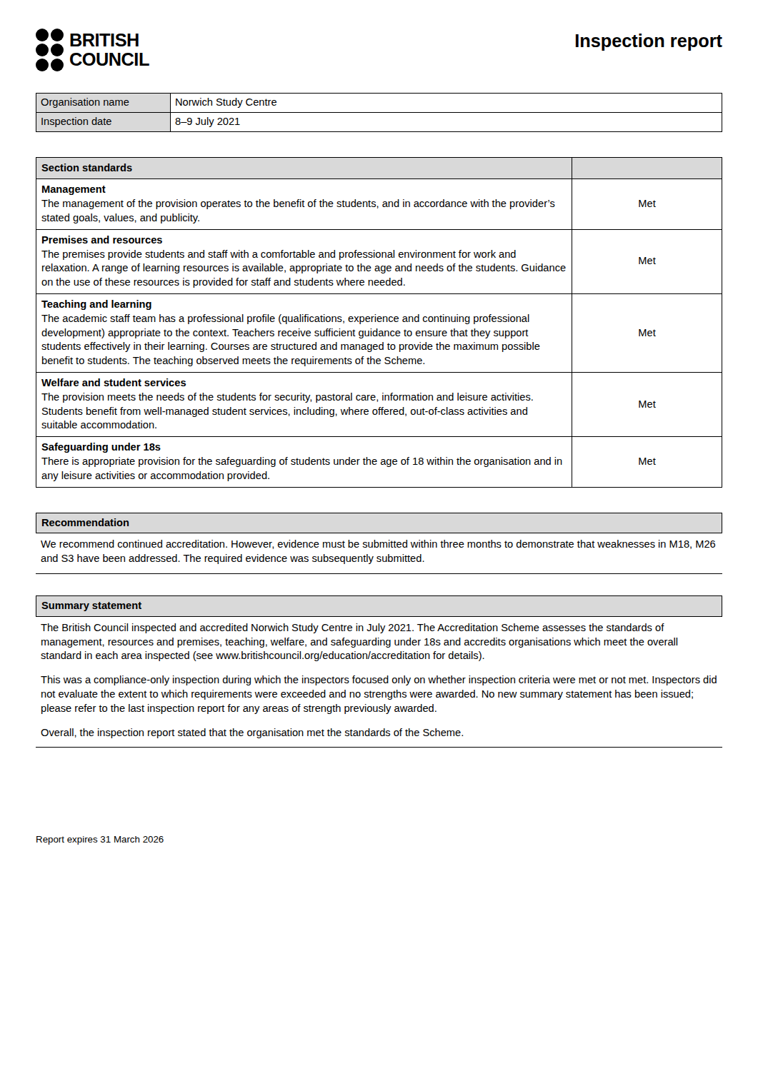BRITISH
COUNCIL
Inspection report
| Organisation name | Norwich Study Centre |
| Inspection date | 8–9 July 2021 |
| Section standards | |
| --- | --- |
| Management The management of the provision operates to the benefit of the students, and in accordance with the provider’s stated goals, values, and publicity. | Met |
| Premises and resources The premises provide students and staff with a comfortable and professional environment for work and relaxation. A range of learning resources is available, appropriate to the age and needs of the students. Guidance on the use of these resources is provided for staff and students where needed. | Met |
| Teaching and learning The academic staff team has a professional profile (qualifications, experience and continuing professional development) appropriate to the context. Teachers receive sufficient guidance to ensure that they support students effectively in their learning. Courses are structured and managed to provide the maximum possible benefit to students. The teaching observed meets the requirements of the Scheme. | Met |
| Welfare and student services The provision meets the needs of the students for security, pastoral care, information and leisure activities. Students benefit from well-managed student services, including, where offered, out-of-class activities and suitable accommodation. | Met |
| Safeguarding under 18s There is appropriate provision for the safeguarding of students under the age of 18 within the organisation and in any leisure activities or accommodation provided. | Met |
Recommendation
We recommend continued accreditation. However, evidence must be submitted within three months to demonstrate that weaknesses in M18, M26 and S3 have been addressed. The required evidence was subsequently submitted.
Summary statement
The British Council inspected and accredited Norwich Study Centre in July 2021. The Accreditation Scheme assesses the standards of management, resources and premises, teaching, welfare, and safeguarding under 18s and accredits organisations which meet the overall standard in each area inspected (see www.britishcouncil.org/education/accreditation for details).
This was a compliance-only inspection during which the inspectors focused only on whether inspection criteria were met or not met. Inspectors did not evaluate the extent to which requirements were exceeded and no strengths were awarded. No new summary statement has been issued; please refer to the last inspection report for any areas of strength previously awarded.
Overall, the inspection report stated that the organisation met the standards of the Scheme.
Report expires 31 March 2026